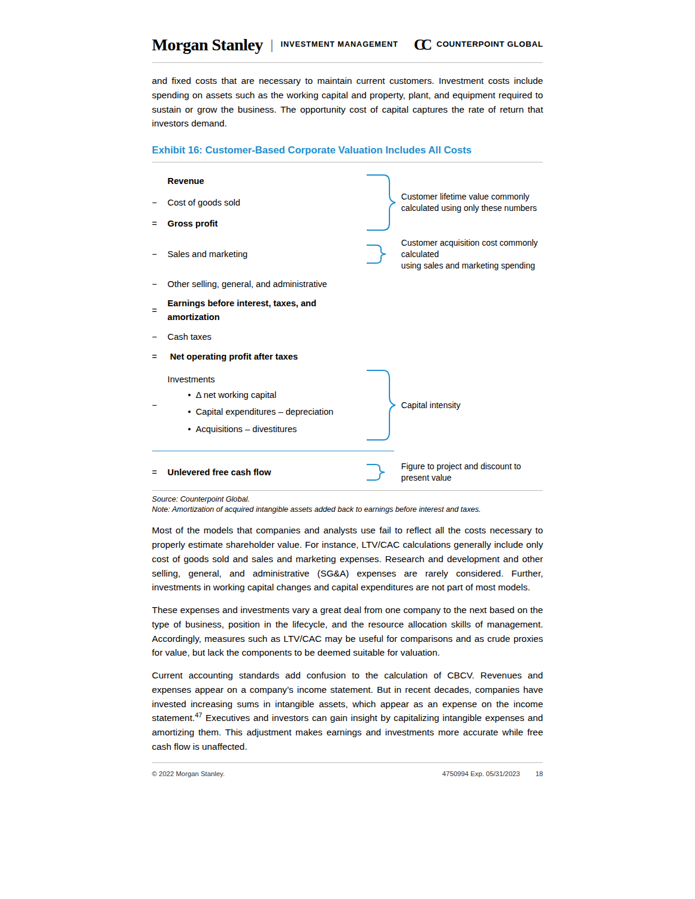Morgan Stanley | INVESTMENT MANAGEMENT
CC COUNTERPOINT GLOBAL
and fixed costs that are necessary to maintain current customers. Investment costs include spending on assets such as the working capital and property, plant, and equipment required to sustain or grow the business. The opportunity cost of capital captures the rate of return that investors demand.
Exhibit 16: Customer-Based Corporate Valuation Includes All Costs
| | Revenue | | Customer lifetime value commonly calculated using only these numbers |
| − | Cost of goods sold |
| = | Gross profit |
| − | Sales and marketing | | Customer acquisition cost commonly calculated using sales and marketing spending |
| − | Other selling, general, and administrative | | |
| = | Earnings before interest, taxes, and amortization | | |
| − | Cash taxes | | |
| = | Net operating profit after taxes | | |
| − | Investments Δ net working capital Capital expenditures – depreciation Acquisitions – divestitures | | Capital intensity |
| = | Unlevered free cash flow | | Figure to project and discount to present value |
Source: Counterpoint Global.
Note: Amortization of acquired intangible assets added back to earnings before interest and taxes.
Most of the models that companies and analysts use fail to reflect all the costs necessary to properly estimate shareholder value. For instance, LTV/CAC calculations generally include only cost of goods sold and sales and marketing expenses. Research and development and other selling, general, and administrative (SG&A) expenses are rarely considered. Further, investments in working capital changes and capital expenditures are not part of most models.
These expenses and investments vary a great deal from one company to the next based on the type of business, position in the lifecycle, and the resource allocation skills of management. Accordingly, measures such as LTV/CAC may be useful for comparisons and as crude proxies for value, but lack the components to be deemed suitable for valuation.
Current accounting standards add confusion to the calculation of CBCV. Revenues and expenses appear on a company’s income statement. But in recent decades, companies have invested increasing sums in intangible assets, which appear as an expense on the income statement.47 Executives and investors can gain insight by capitalizing intangible expenses and amortizing them. This adjustment makes earnings and investments more accurate while free cash flow is unaffected.
© 2022 Morgan Stanley.
4750994 Exp. 05/31/202318